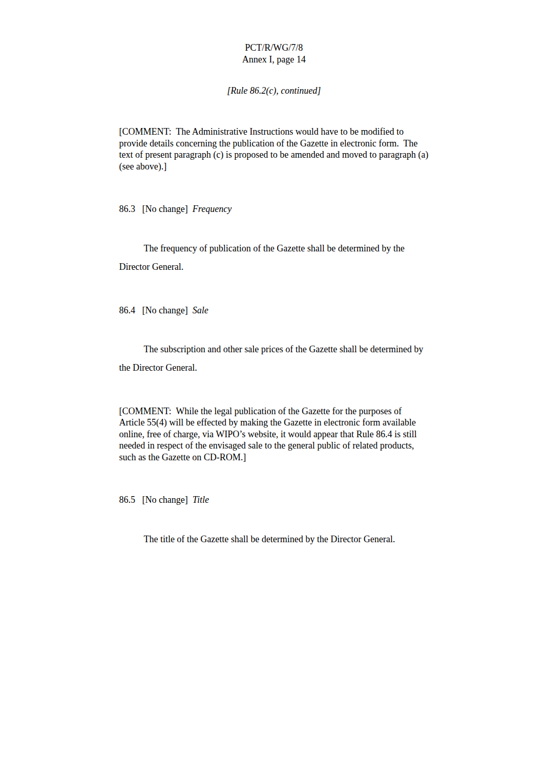PCT/R/WG/7/8
Annex I, page 14
[Rule 86.2(c), continued]
[COMMENT: The Administrative Instructions would have to be modified to provide details concerning the publication of the Gazette in electronic form. The text of present paragraph (c) is proposed to be amended and moved to paragraph (a) (see above).]
86.3 [No change] Frequency
The frequency of publication of the Gazette shall be determined by the Director General.
86.4 [No change] Sale
The subscription and other sale prices of the Gazette shall be determined by the Director General.
[COMMENT: While the legal publication of the Gazette for the purposes of Article 55(4) will be effected by making the Gazette in electronic form available online, free of charge, via WIPO’s website, it would appear that Rule 86.4 is still needed in respect of the envisaged sale to the general public of related products, such as the Gazette on CD-ROM.]
86.5 [No change] Title
The title of the Gazette shall be determined by the Director General.